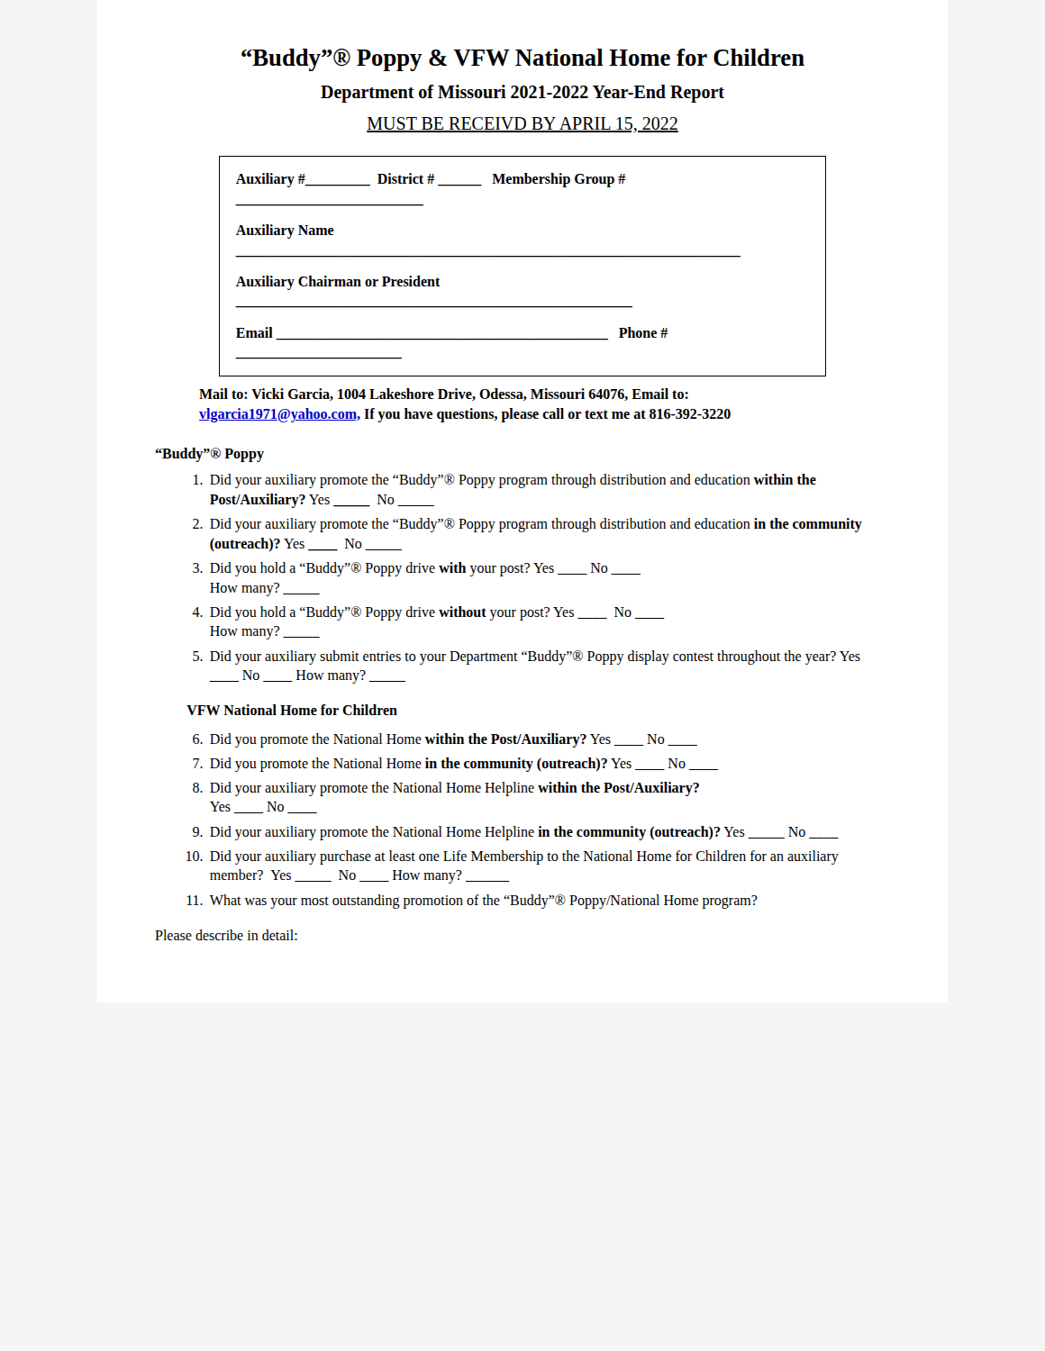“Buddy”® Poppy & VFW National Home for Children
Department of Missouri 2021-2022 Year-End Report
MUST BE RECEIVD BY APRIL 15, 2022
Auxiliary #_________ District # ______ Membership Group # __________________________
Auxiliary Name ______________________________________________________________________
Auxiliary Chairman or President _______________________________________________________
Email ______________________________________________ Phone # _______________________
Mail to: Vicki Garcia, 1004 Lakeshore Drive, Odessa, Missouri 64076, Email to:
vlgarcia1971@yahoo.com, If you have questions, please call or text me at 816-392-3220
“Buddy”® Poppy
Did your auxiliary promote the “Buddy”® Poppy program through distribution and education within the Post/Auxiliary? Yes _____ No _____
Did your auxiliary promote the “Buddy”® Poppy program through distribution and education in the community (outreach)? Yes ____ No _____
Did you hold a “Buddy”® Poppy drive with your post? Yes ____ No ____
How many? _____
Did you hold a “Buddy”® Poppy drive without your post? Yes ____ No ____
How many? _____
Did your auxiliary submit entries to your Department “Buddy”® Poppy display contest throughout the year? Yes ____ No ____ How many? _____
VFW National Home for Children
Did you promote the National Home within the Post/Auxiliary? Yes ____ No ____
Did you promote the National Home in the community (outreach)? Yes ____ No ____
Did your auxiliary promote the National Home Helpline within the Post/Auxiliary?
Yes ____ No ____
Did your auxiliary promote the National Home Helpline in the community (outreach)? Yes _____ No ____
Did your auxiliary purchase at least one Life Membership to the National Home for Children for an auxiliary member? Yes _____ No ____ How many? ______
What was your most outstanding promotion of the “Buddy”® Poppy/National Home program?
Please describe in detail: